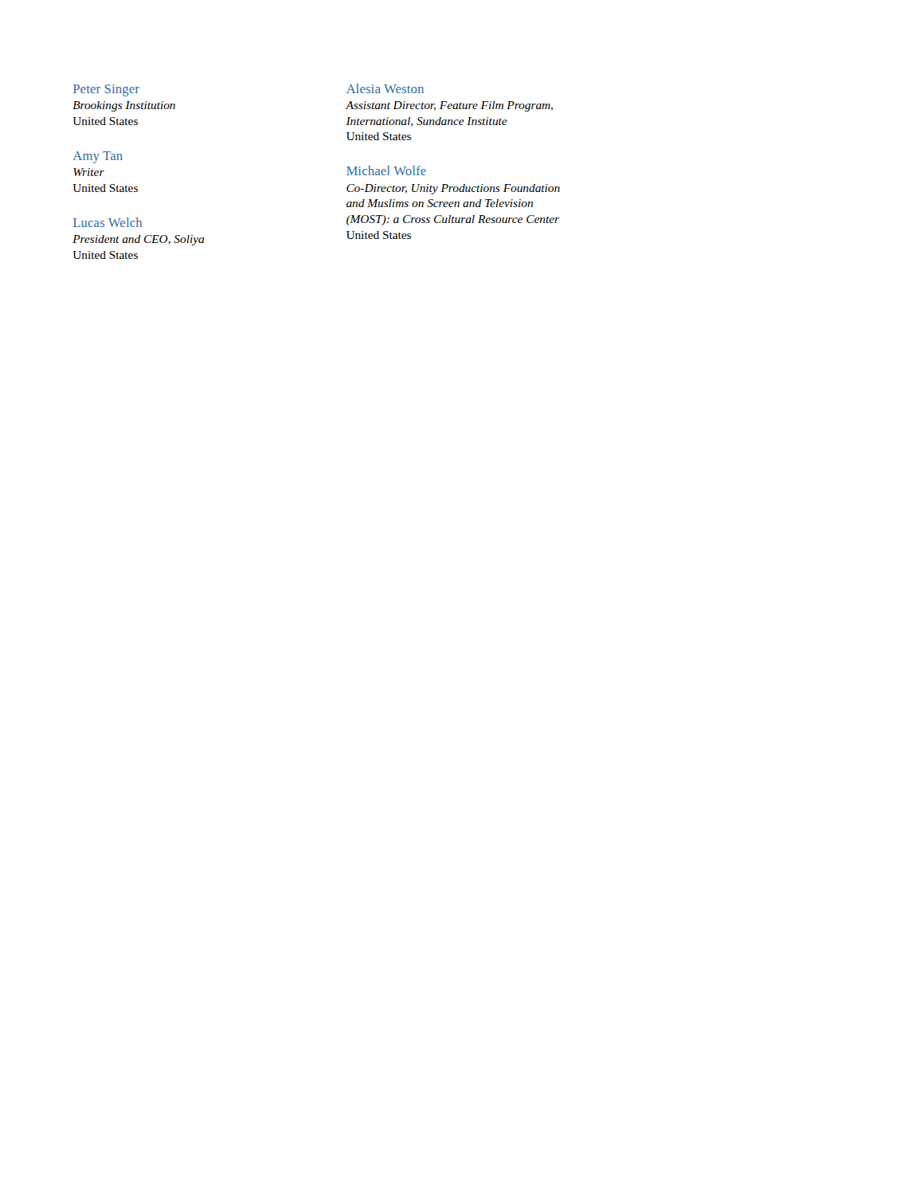Peter Singer
Brookings Institution United States
Amy Tan
Writer United States
Lucas Welch
President and CEO, Soliya United States
Alesia Weston
Assistant Director, Feature Film Program, International, Sundance Institute United States
Michael Wolfe
Co-Director, Unity Productions Foundation and Muslims on Screen and Television (MOST): a Cross Cultural Resource Center United States